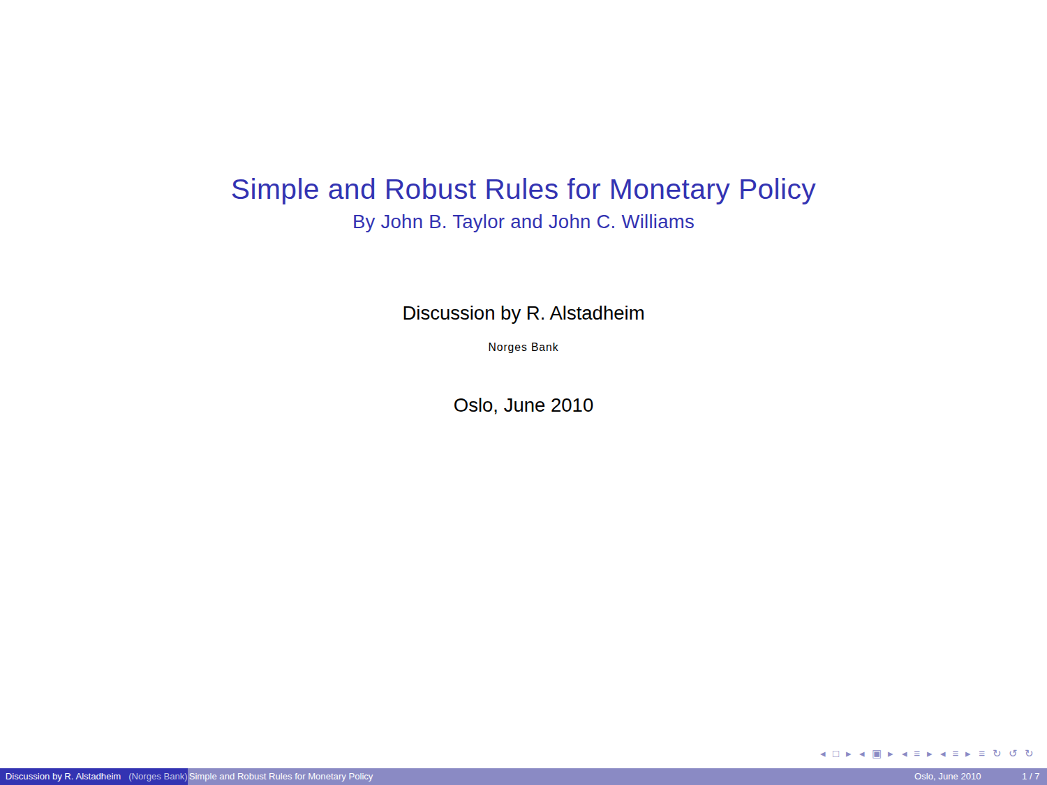Simple and Robust Rules for Monetary Policy
By John B. Taylor and John C. Williams
Discussion by R. Alstadheim
Norges Bank
Oslo, June 2010
◂ □ ▸ ◂ ▣ ▸ ◂ ≡ ▸ ◂ ≡ ▸ ≡ ↻ ↺ ↻
Discussion by R. Alstadheim (Norges Bank)
Simple and Robust Rules for Monetary Policy
Oslo, June 2010 1 / 7